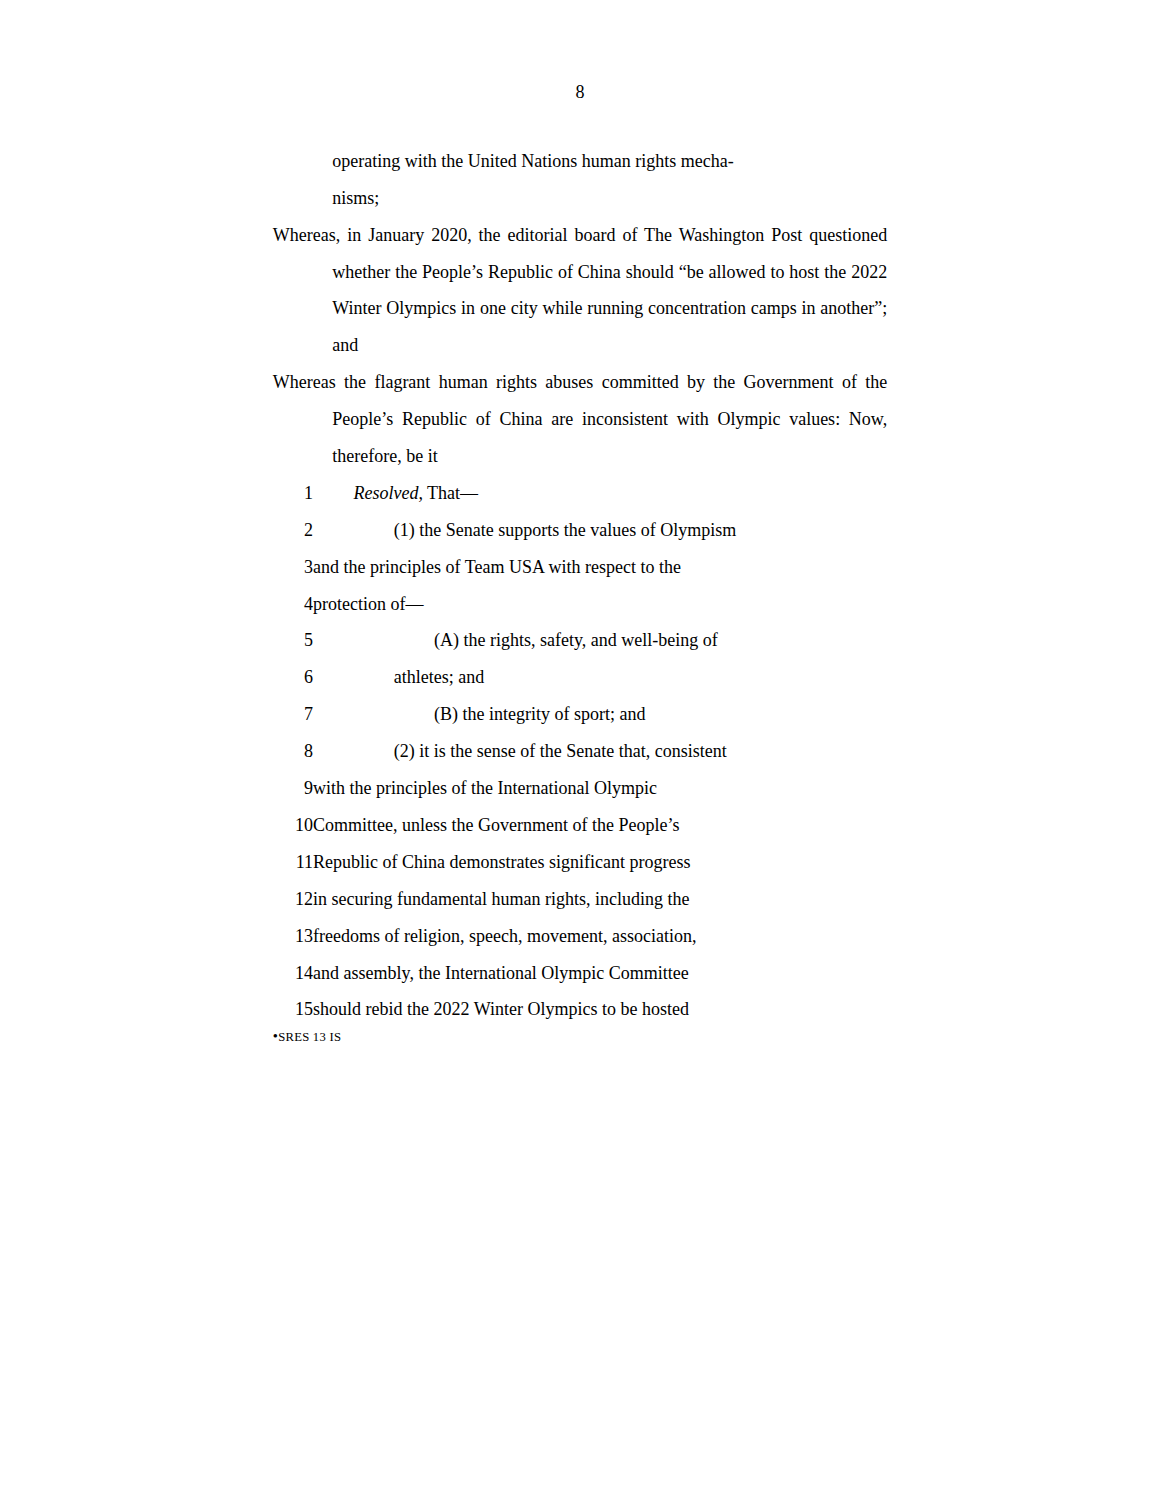8
operating with the United Nations human rights mecha-
nisms;
Whereas, in January 2020, the editorial board of The Washington Post questioned whether the People’s Republic of China should “be allowed to host the 2022 Winter Olympics in one city while running concentration camps in another”; and
Whereas the flagrant human rights abuses committed by the Government of the People’s Republic of China are inconsistent with Olympic values: Now, therefore, be it
| 1 | Resolved, That— |
| 2 | (1) the Senate supports the values of Olympism |
| 3 | and the principles of Team USA with respect to the |
| 4 | protection of— |
| 5 | (A) the rights, safety, and well-being of |
| 6 | athletes; and |
| 7 | (B) the integrity of sport; and |
| 8 | (2) it is the sense of the Senate that, consistent |
| 9 | with the principles of the International Olympic |
| 10 | Committee, unless the Government of the People’s |
| 11 | Republic of China demonstrates significant progress |
| 12 | in securing fundamental human rights, including the |
| 13 | freedoms of religion, speech, movement, association, |
| 14 | and assembly, the International Olympic Committee |
| 15 | should rebid the 2022 Winter Olympics to be hosted |
•SRES 13 IS